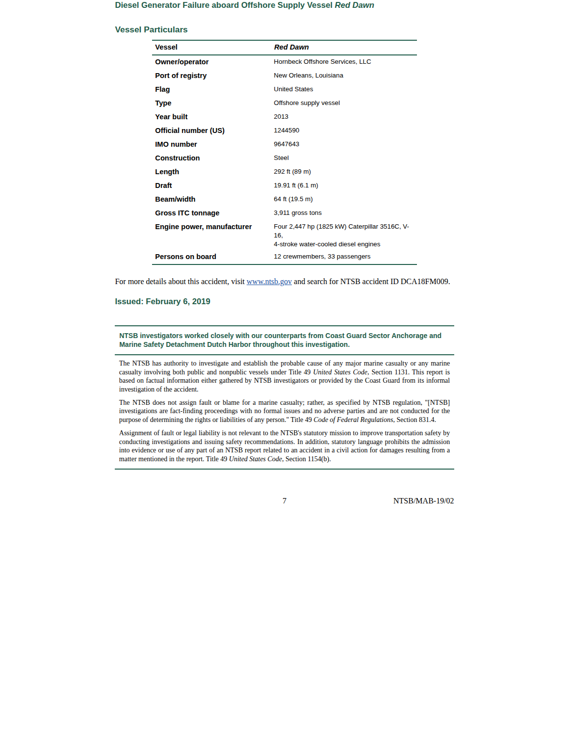Diesel Generator Failure aboard Offshore Supply Vessel Red Dawn
Vessel Particulars
| Vessel | Red Dawn |
| --- | --- |
| Owner/operator | Hornbeck Offshore Services, LLC |
| Port of registry | New Orleans, Louisiana |
| Flag | United States |
| Type | Offshore supply vessel |
| Year built | 2013 |
| Official number (US) | 1244590 |
| IMO number | 9647643 |
| Construction | Steel |
| Length | 292 ft (89 m) |
| Draft | 19.91 ft (6.1 m) |
| Beam/width | 64 ft (19.5 m) |
| Gross ITC tonnage | 3,911 gross tons |
| Engine power, manufacturer | Four 2,447 hp (1825 kW) Caterpillar 3516C, V-16, 4-stroke water-cooled diesel engines |
| Persons on board | 12 crewmembers, 33 passengers |
For more details about this accident, visit www.ntsb.gov and search for NTSB accident ID DCA18FM009.
Issued: February 6, 2019
NTSB investigators worked closely with our counterparts from Coast Guard Sector Anchorage and Marine Safety Detachment Dutch Harbor throughout this investigation.
The NTSB has authority to investigate and establish the probable cause of any major marine casualty or any marine casualty involving both public and nonpublic vessels under Title 49 United States Code, Section 1131. This report is based on factual information either gathered by NTSB investigators or provided by the Coast Guard from its informal investigation of the accident.
The NTSB does not assign fault or blame for a marine casualty; rather, as specified by NTSB regulation, "[NTSB] investigations are fact-finding proceedings with no formal issues and no adverse parties and are not conducted for the purpose of determining the rights or liabilities of any person." Title 49 Code of Federal Regulations, Section 831.4.
Assignment of fault or legal liability is not relevant to the NTSB's statutory mission to improve transportation safety by conducting investigations and issuing safety recommendations. In addition, statutory language prohibits the admission into evidence or use of any part of an NTSB report related to an accident in a civil action for damages resulting from a matter mentioned in the report. Title 49 United States Code, Section 1154(b).
7 NTSB/MAB-19/02